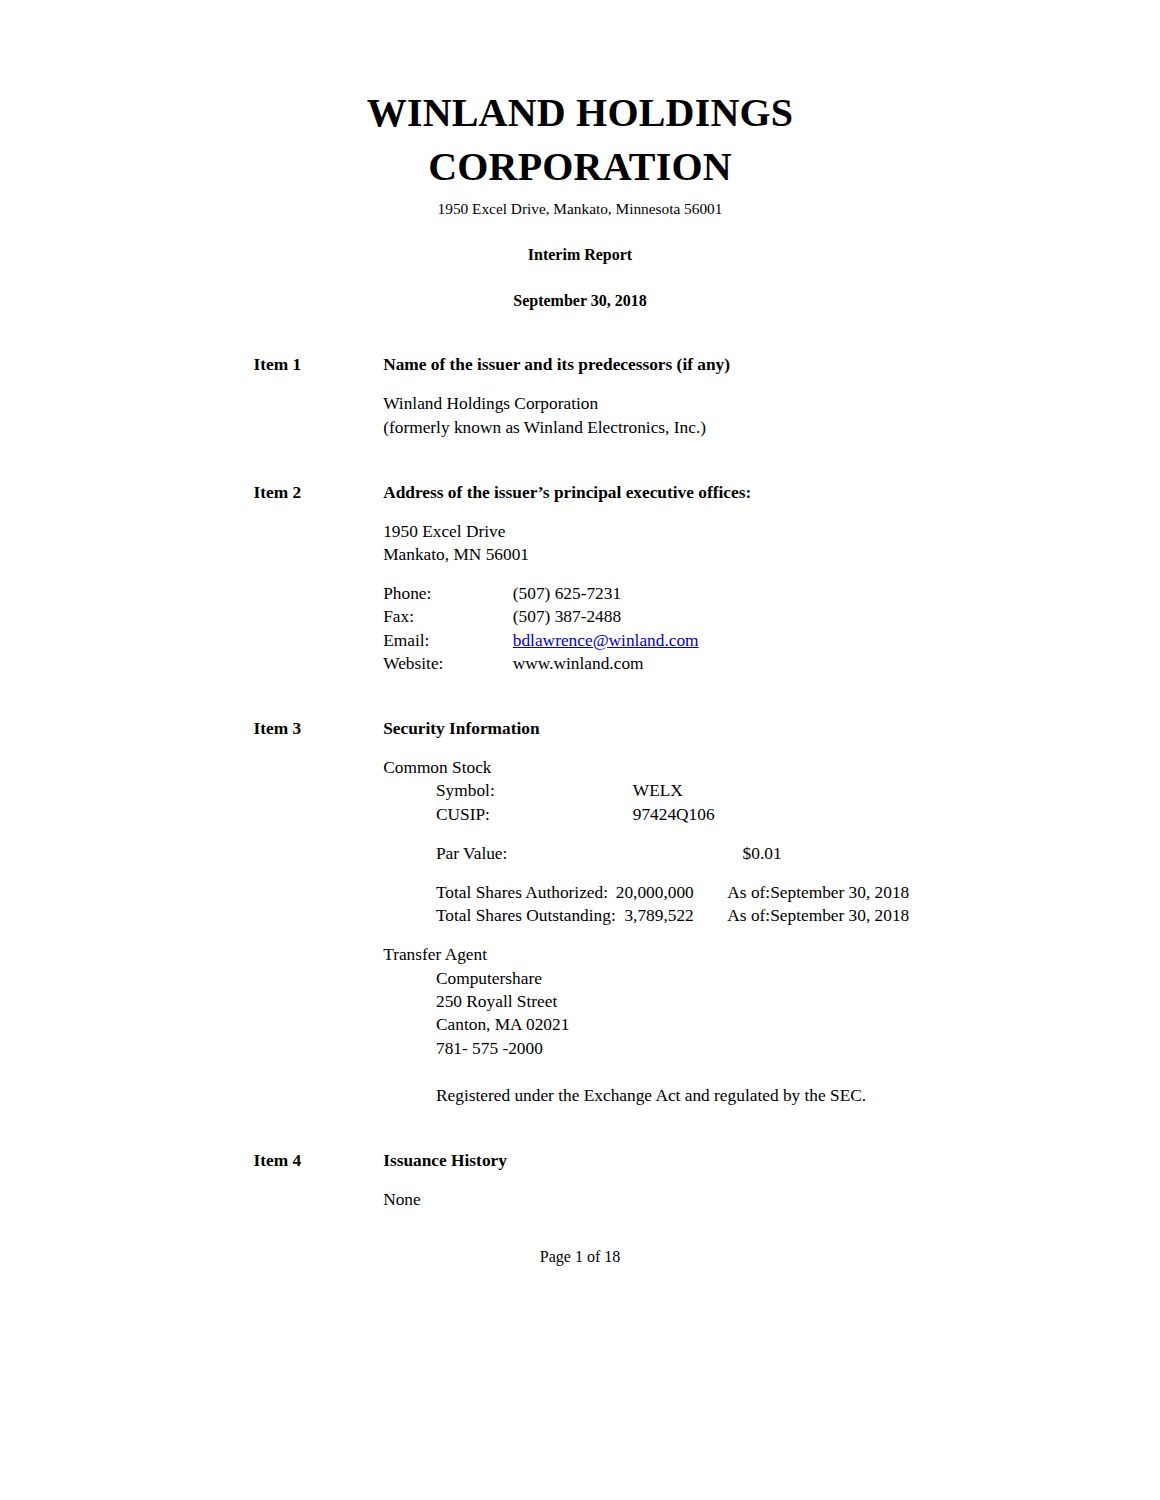WINLAND HOLDINGS CORPORATION
1950 Excel Drive, Mankato, Minnesota 56001
Interim Report
September 30, 2018
Item 1
Name of the issuer and its predecessors (if any)
Winland Holdings Corporation
(formerly known as Winland Electronics, Inc.)
Item 2
Address of the issuer’s principal executive offices:
1950 Excel Drive
Mankato, MN 56001
| Phone: | (507) 625-7231 |
| Fax: | (507) 387-2488 |
| Email: | bdlawrence@winland.com |
| Website: | www.winland.com |
Item 3
Security Information
Common Stock
| Symbol: | WELX |
| CUSIP: | 97424Q106 |
| Par Value: | $0.01 | | |
| Total Shares Authorized: | 20,000,000 | As of: | September 30, 2018 |
| Total Shares Outstanding: | 3,789,522 | As of: | September 30, 2018 |
Transfer Agent
Computershare
250 Royall Street
Canton, MA 02021
781- 575 -2000
Registered under the Exchange Act and regulated by the SEC.
Item 4
Issuance History
None
Page 1 of 18